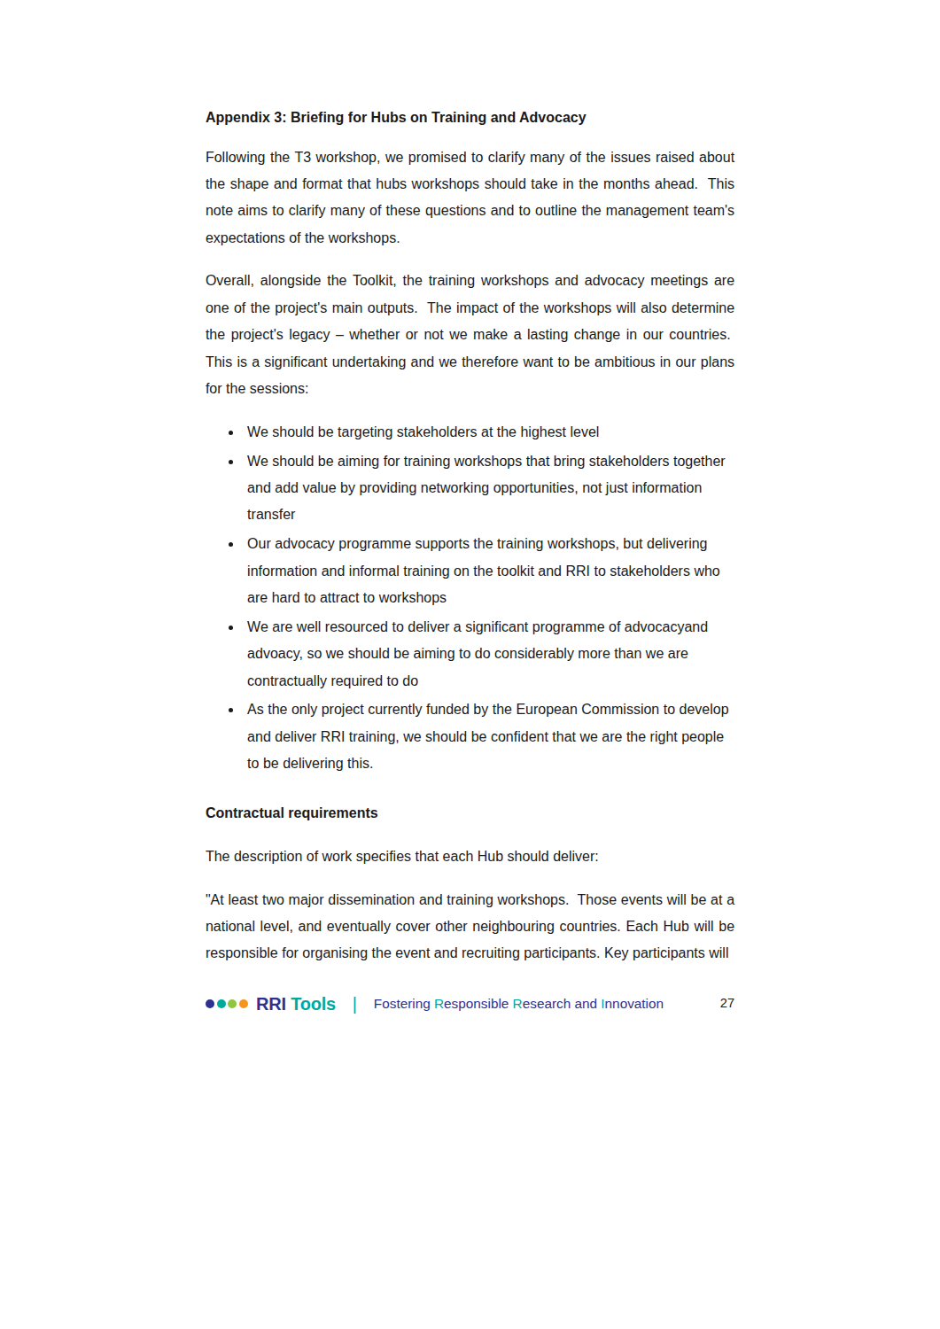Appendix 3: Briefing for Hubs on Training and Advocacy
Following the T3 workshop, we promised to clarify many of the issues raised about the shape and format that hubs workshops should take in the months ahead. This note aims to clarify many of these questions and to outline the management team's expectations of the workshops.
Overall, alongside the Toolkit, the training workshops and advocacy meetings are one of the project's main outputs. The impact of the workshops will also determine the project's legacy – whether or not we make a lasting change in our countries. This is a significant undertaking and we therefore want to be ambitious in our plans for the sessions:
We should be targeting stakeholders at the highest level
We should be aiming for training workshops that bring stakeholders together and add value by providing networking opportunities, not just information transfer
Our advocacy programme supports the training workshops, but delivering information and informal training on the toolkit and RRI to stakeholders who are hard to attract to workshops
We are well resourced to deliver a significant programme of advocacyand advoacy, so we should be aiming to do considerably more than we are contractually required to do
As the only project currently funded by the European Commission to develop and deliver RRI training, we should be confident that we are the right people to be delivering this.
Contractual requirements
The description of work specifies that each Hub should deliver:
"At least two major dissemination and training workshops. Those events will be at a national level, and eventually cover other neighbouring countries. Each Hub will be responsible for organising the event and recruiting participants. Key participants will
RRI Tools | Fostering Responsible Research and Innovation
27